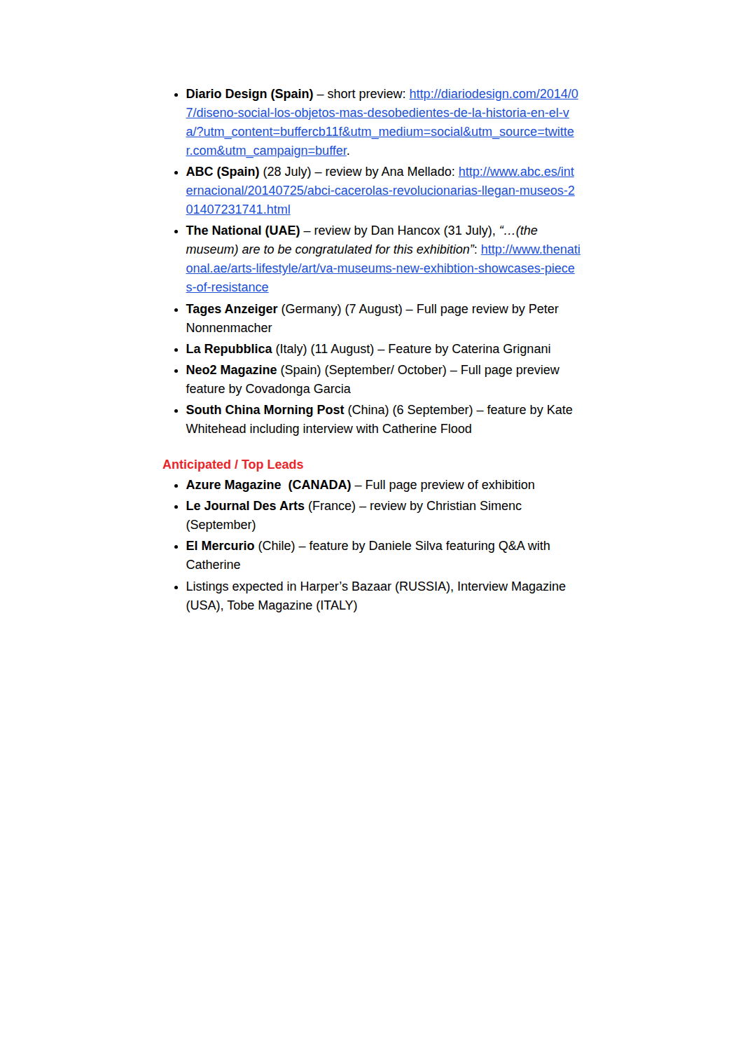Diario Design (Spain) – short preview: http://diariodesign.com/2014/07/diseno-social-los-objetos-mas-desobedientes-de-la-historia-en-el-va/?utm_content=buffercb11f&utm_medium=social&utm_source=twitter.com&utm_campaign=buffer.
ABC (Spain) (28 July) – review by Ana Mellado: http://www.abc.es/internacional/20140725/abci-cacerolas-revolucionarias-llegan-museos-201407231741.html
The National (UAE) – review by Dan Hancox (31 July), “…(the museum) are to be congratulated for this exhibition”: http://www.thenational.ae/arts-lifestyle/art/va-museums-new-exhibtion-showcases-pieces-of-resistance
Tages Anzeiger (Germany) (7 August) – Full page review by Peter Nonnenmacher
La Repubblica (Italy) (11 August) – Feature by Caterina Grignani
Neo2 Magazine (Spain) (September/ October) – Full page preview feature by Covadonga Garcia
South China Morning Post (China) (6 September) – feature by Kate Whitehead including interview with Catherine Flood
Anticipated / Top Leads
Azure Magazine (CANADA) – Full page preview of exhibition
Le Journal Des Arts (France) – review by Christian Simenc (September)
El Mercurio (Chile) – feature by Daniele Silva featuring Q&A with Catherine
Listings expected in Harper’s Bazaar (RUSSIA), Interview Magazine (USA), Tobe Magazine (ITALY)